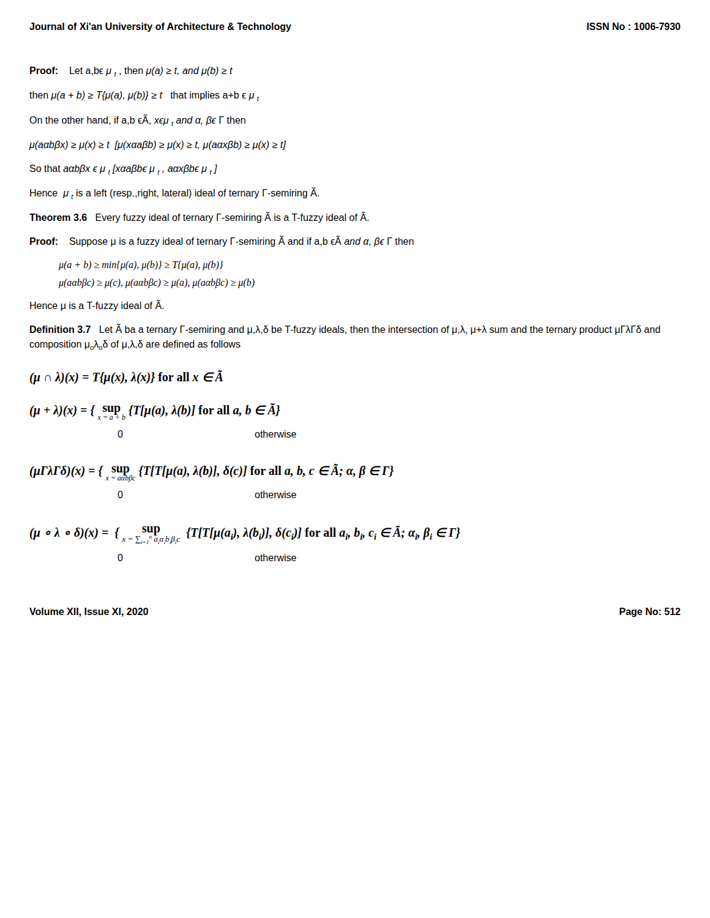Journal of Xi'an University of Architecture & Technology
ISSN No : 1006-7930
Proof: Let a,bϵ μ t , then μ(a) ≥ t, and μ(b) ≥ t
then μ(a + b) ≥ T{μ(a), μ(b)} ≥ t that implies a+b ϵ μ t
On the other hand, if a,b ϵÃ, xϵμ t and α, βϵ Γ then
μ(aαbβx) ≥ μ(x) ≥ t [μ(xαaβb) ≥ μ(x) ≥ t, μ(aαxβb) ≥ μ(x) ≥ t]
So that aαbβx ϵ μ t [xαaβbϵ μ t , aαxβbϵ μ t ]
Hence μ t is a left (resp.,right, lateral) ideal of ternary Γ-semiring Ã.
Theorem 3.6 Every fuzzy ideal of ternary Γ-semiring Ã is a T-fuzzy ideal of Ã.
Proof: Suppose μ is a fuzzy ideal of ternary Γ-semiring Ã and if a,b ϵÃ and α, βϵ Γ then
μ(a + b) ≥ min{μ(a), μ(b)} ≥ T{μ(a), μ(b)}
μ(aαbβc) ≥ μ(c), μ(aαbβc) ≥ μ(a), μ(aαbβc) ≥ μ(b)
Hence μ is a T-fuzzy ideal of Ã.
Definition 3.7 Let Ã ba a ternary Γ-semiring and μ,λ,δ be T-fuzzy ideals, then the intersection of μ,λ, μ+λ sum and the ternary product μΓλΓδ and composition μoλoδ of μ,λ,δ are defined as follows
(μ ∩ λ)(x) = T{μ(x), λ(x)} for all x ∈ Ã
(μ + λ)(x) = { sup x = a + b {T[μ(a), λ(b)] for all a, b ∈ Ã}
0
otherwise
(μΓλΓδ)(x) = { sup x = aαbβc {T[T[μ(a), λ(b)], δ(c)] for all a, b, c ∈ Ã; α, β ∈ Γ}
0
otherwise
(μ ∘ λ ∘ δ)(x) = { sup x = ∑i=1n aiαibiβic {T[T[μ(ai), λ(bi)], δ(ci)] for all ai, bi, ci ∈ Ã; αi, βi ∈ Γ}
0
otherwise
Volume XII, Issue XI, 2020
Page No: 512